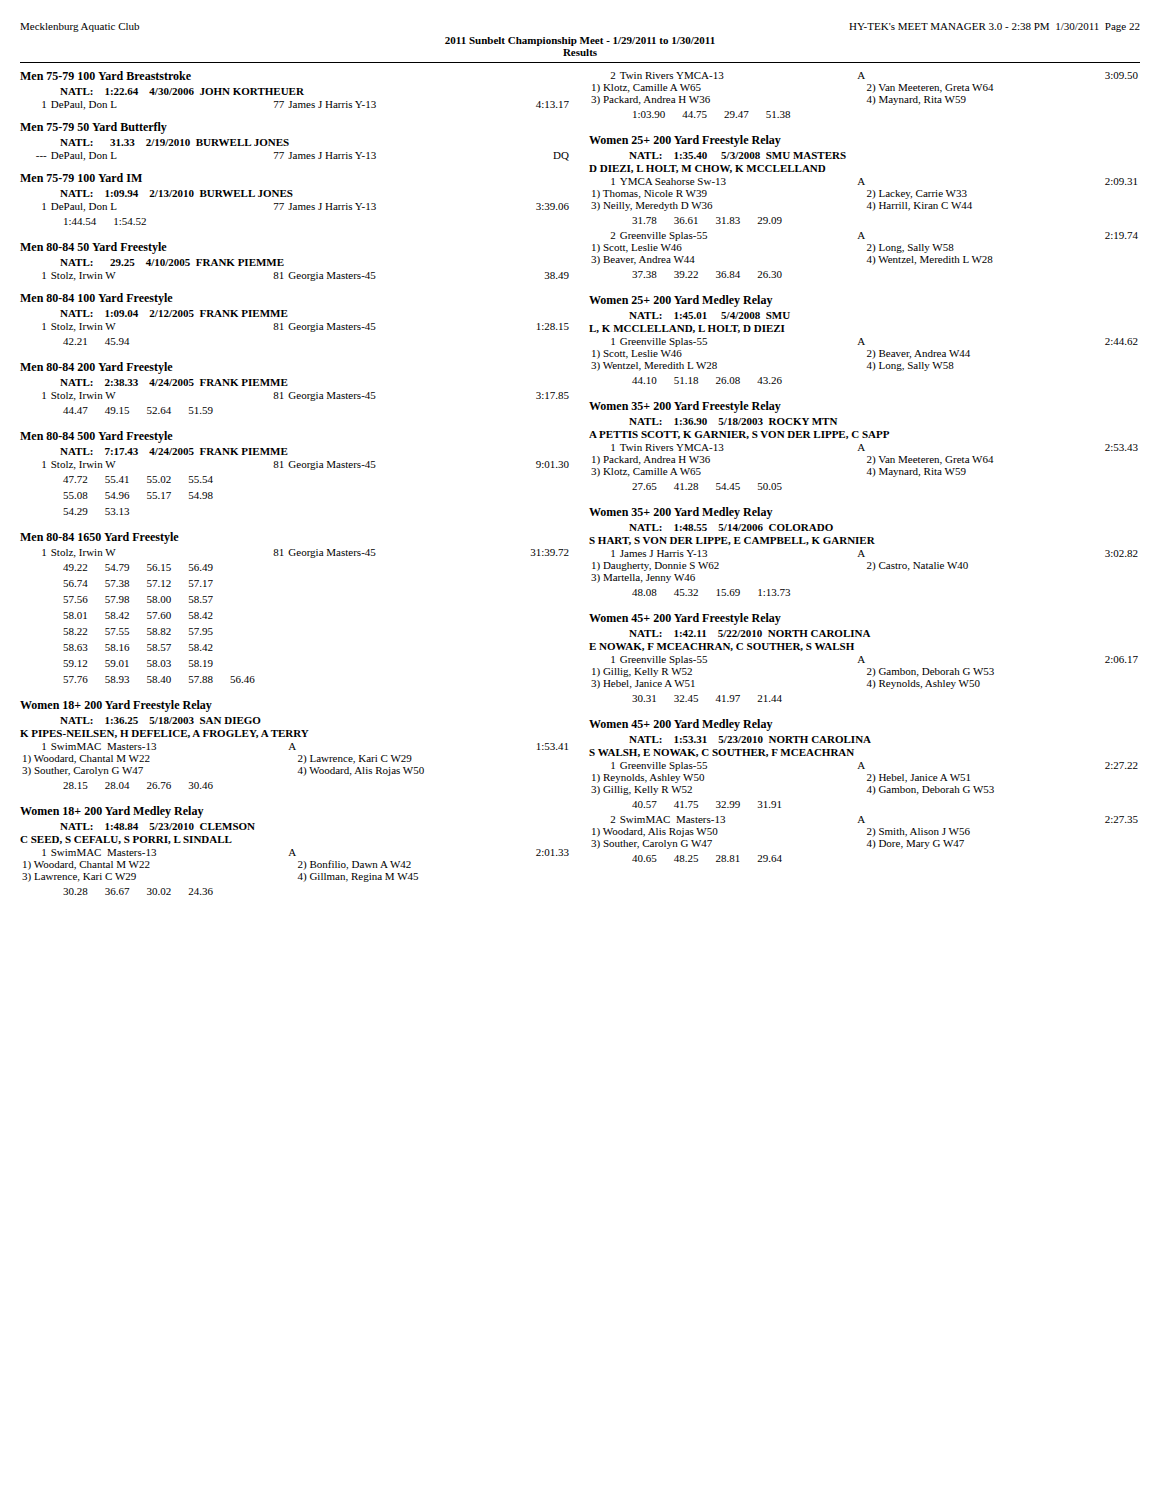Mecklenburg Aquatic Club
HY-TEK's MEET MANAGER 3.0 - 2:38 PM 1/30/2011 Page 22
2011 Sunbelt Championship Meet - 1/29/2011 to 1/30/2011
Results
Men 75-79 100 Yard Breaststroke
NATL: 1:22.64 4/30/2006 JOHN KORTHEUER
| 1 | DePaul, Don L | 77 | James J Harris Y-13 | 4:13.17 |
Men 75-79 50 Yard Butterfly
NATL: 31.33 2/19/2010 BURWELL JONES
| --- | DePaul, Don L | 77 | James J Harris Y-13 | DQ |
Men 75-79 100 Yard IM
NATL: 1:09.94 2/13/2010 BURWELL JONES
| 1 | DePaul, Don L | 77 | James J Harris Y-13 | 3:39.06 |
| 1:44.54 | 1:54.52 |
Men 80-84 50 Yard Freestyle
NATL: 29.25 4/10/2005 FRANK PIEMME
| 1 | Stolz, Irwin W | 81 | Georgia Masters-45 | 38.49 |
Men 80-84 100 Yard Freestyle
NATL: 1:09.04 2/12/2005 FRANK PIEMME
| 1 | Stolz, Irwin W | 81 | Georgia Masters-45 | 1:28.15 |
| 42.21 | 45.94 |
Men 80-84 200 Yard Freestyle
NATL: 2:38.33 4/24/2005 FRANK PIEMME
| 1 | Stolz, Irwin W | 81 | Georgia Masters-45 | 3:17.85 |
| 44.47 | 49.15 | 52.64 | 51.59 |
Men 80-84 500 Yard Freestyle
NATL: 7:17.43 4/24/2005 FRANK PIEMME
| 1 | Stolz, Irwin W | 81 | Georgia Masters-45 | 9:01.30 |
| 47.72 | 55.41 | 55.02 | 55.54 |
| 55.08 | 54.96 | 55.17 | 54.98 |
| 54.29 | 53.13 | | |
Men 80-84 1650 Yard Freestyle
| 1 | Stolz, Irwin W | 81 | Georgia Masters-45 | 31:39.72 |
| 49.22 | 54.79 | 56.15 | 56.49 | |
| 56.74 | 57.38 | 57.12 | 57.17 | |
| 57.56 | 57.98 | 58.00 | 58.57 | |
| 58.01 | 58.42 | 57.60 | 58.42 | |
| 58.22 | 57.55 | 58.82 | 57.95 | |
| 58.63 | 58.16 | 58.57 | 58.42 | |
| 59.12 | 59.01 | 58.03 | 58.19 | |
| 57.76 | 58.93 | 58.40 | 57.88 | 56.46 |
Women 18+ 200 Yard Freestyle Relay
NATL: 1:36.25 5/18/2003 SAN DIEGO
K PIPES-NEILSEN, H DEFELICE, A FROGLEY, A TERRY
| 1 | SwimMAC Masters-13 | | A | 1:53.41 |
| 1) Woodard, Chantal M W22 | 2) Lawrence, Kari C W29 |
| 3) Souther, Carolyn G W47 | 4) Woodard, Alis Rojas W50 |
| 28.15 | 28.04 | 26.76 | 30.46 |
Women 18+ 200 Yard Medley Relay
NATL: 1:48.84 5/23/2010 CLEMSON
C SEED, S CEFALU, S PORRI, L SINDALL
| 1 | SwimMAC Masters-13 | | A | 2:01.33 |
| 1) Woodard, Chantal M W22 | 2) Bonfilio, Dawn A W42 |
| 3) Lawrence, Kari C W29 | 4) Gillman, Regina M W45 |
| 30.28 | 36.67 | 30.02 | 24.36 |
| 2 | Twin Rivers YMCA-13 | | A | 3:09.50 |
| 1) Klotz, Camille A W65 | 2) Van Meeteren, Greta W64 |
| 3) Packard, Andrea H W36 | 4) Maynard, Rita W59 |
| 1:03.90 | 44.75 | 29.47 | 51.38 |
Women 25+ 200 Yard Freestyle Relay
NATL: 1:35.40 5/3/2008 SMU MASTERS
D DIEZI, L HOLT, M CHOW, K MCCLELLAND
| 1 | YMCA Seahorse Sw-13 | | A | 2:09.31 |
| 1) Thomas, Nicole R W39 | 2) Lackey, Carrie W33 |
| 3) Neilly, Meredyth D W36 | 4) Harrill, Kiran C W44 |
| 31.78 | 36.61 | 31.83 | 29.09 |
| 2 | Greenville Splas-55 | | A | 2:19.74 |
| 1) Scott, Leslie W46 | 2) Long, Sally W58 |
| 3) Beaver, Andrea W44 | 4) Wentzel, Meredith L W28 |
| 37.38 | 39.22 | 36.84 | 26.30 |
Women 25+ 200 Yard Medley Relay
NATL: 1:45.01 5/4/2008 SMU
L, K MCCLELLAND, L HOLT, D DIEZI
| 1 | Greenville Splas-55 | | A | 2:44.62 |
| 1) Scott, Leslie W46 | 2) Beaver, Andrea W44 |
| 3) Wentzel, Meredith L W28 | 4) Long, Sally W58 |
| 44.10 | 51.18 | 26.08 | 43.26 |
Women 35+ 200 Yard Freestyle Relay
NATL: 1:36.90 5/18/2003 ROCKY MTN
A PETTIS SCOTT, K GARNIER, S VON DER LIPPE, C SAPP
| 1 | Twin Rivers YMCA-13 | | A | 2:53.43 |
| 1) Packard, Andrea H W36 | 2) Van Meeteren, Greta W64 |
| 3) Klotz, Camille A W65 | 4) Maynard, Rita W59 |
| 27.65 | 41.28 | 54.45 | 50.05 |
Women 35+ 200 Yard Medley Relay
NATL: 1:48.55 5/14/2006 COLORADO
S HART, S VON DER LIPPE, E CAMPBELL, K GARNIER
| 1 | James J Harris Y-13 | | A | 3:02.82 |
| 1) Daugherty, Donnie S W62 | 2) Castro, Natalie W40 |
| 3) Martella, Jenny W46 | |
| 48.08 | 45.32 | 15.69 | 1:13.73 |
Women 45+ 200 Yard Freestyle Relay
NATL: 1:42.11 5/22/2010 NORTH CAROLINA
E NOWAK, F MCEACHRAN, C SOUTHER, S WALSH
| 1 | Greenville Splas-55 | | A | 2:06.17 |
| 1) Gillig, Kelly R W52 | 2) Gambon, Deborah G W53 |
| 3) Hebel, Janice A W51 | 4) Reynolds, Ashley W50 |
| 30.31 | 32.45 | 41.97 | 21.44 |
Women 45+ 200 Yard Medley Relay
NATL: 1:53.31 5/23/2010 NORTH CAROLINA
S WALSH, E NOWAK, C SOUTHER, F MCEACHRAN
| 1 | Greenville Splas-55 | | A | 2:27.22 |
| 1) Reynolds, Ashley W50 | 2) Hebel, Janice A W51 |
| 3) Gillig, Kelly R W52 | 4) Gambon, Deborah G W53 |
| 40.57 | 41.75 | 32.99 | 31.91 |
| 2 | SwimMAC Masters-13 | | A | 2:27.35 |
| 1) Woodard, Alis Rojas W50 | 2) Smith, Alison J W56 |
| 3) Souther, Carolyn G W47 | 4) Dore, Mary G W47 |
| 40.65 | 48.25 | 28.81 | 29.64 |